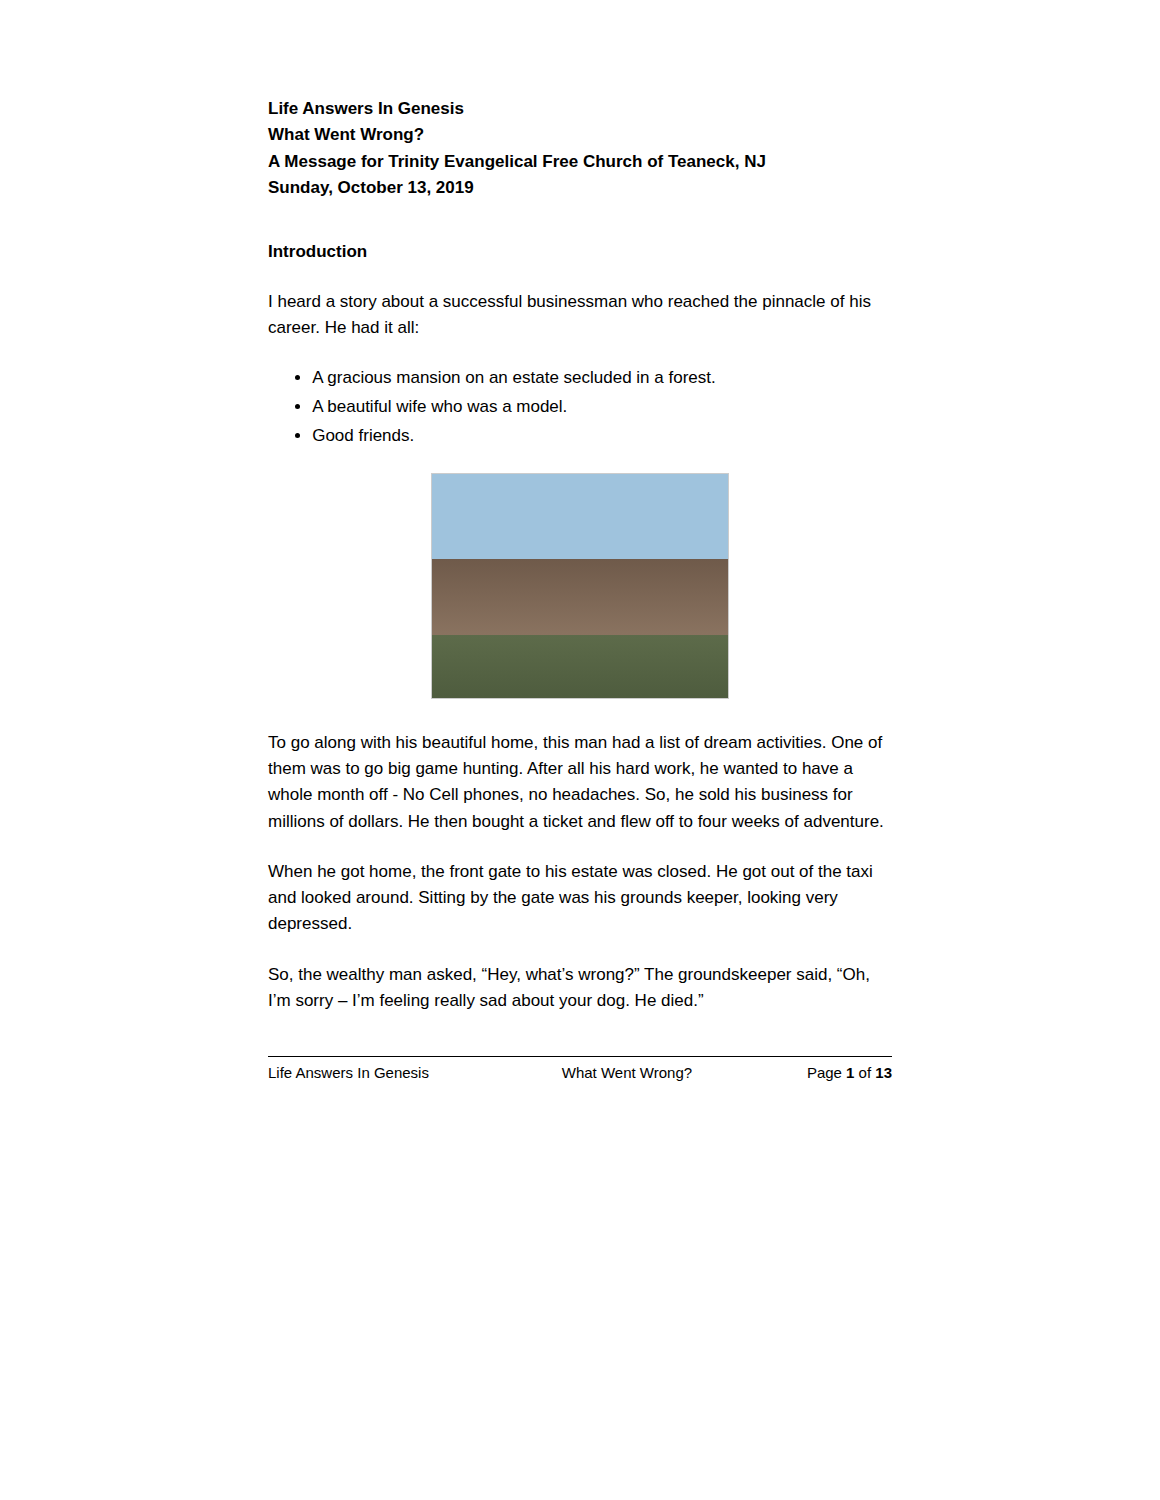Life Answers In Genesis
What Went Wrong?
A Message for Trinity Evangelical Free Church of Teaneck, NJ
Sunday, October 13, 2019
Introduction
I heard a story about a successful businessman who reached the pinnacle of his career. He had it all:
A gracious mansion on an estate secluded in a forest.
A beautiful wife who was a model.
Good friends.
To go along with his beautiful home, this man had a list of dream activities. One of them was to go big game hunting. After all his hard work, he wanted to have a whole month off - No Cell phones, no headaches. So, he sold his business for millions of dollars. He then bought a ticket and flew off to four weeks of adventure.
When he got home, the front gate to his estate was closed. He got out of the taxi and looked around. Sitting by the gate was his grounds keeper, looking very depressed.
So, the wealthy man asked, “Hey, what’s wrong?” The groundskeeper said, “Oh, I’m sorry – I’m feeling really sad about your dog. He died.”
Life Answers In Genesis What Went Wrong? Page 1 of 13